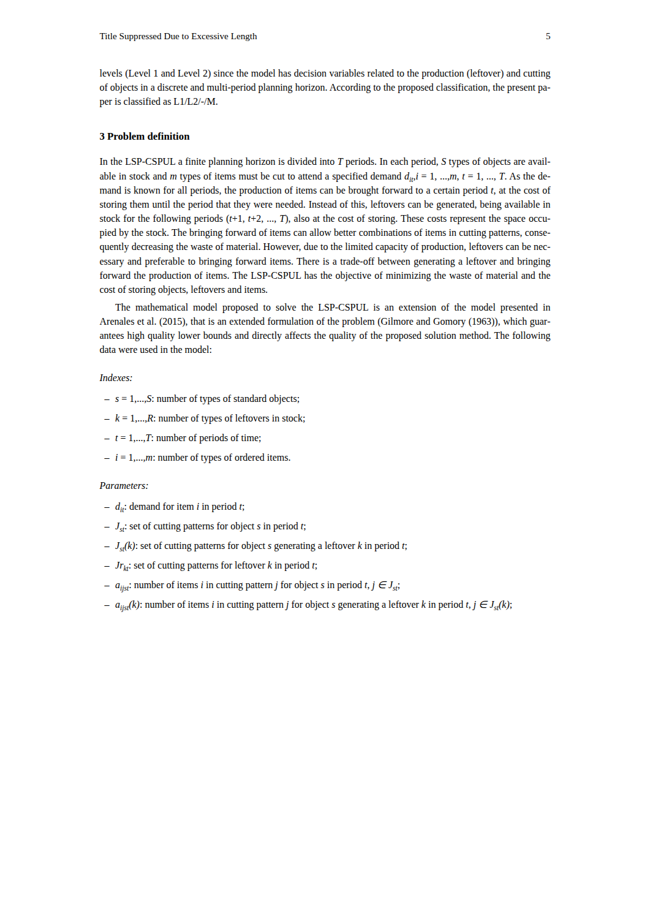Title Suppressed Due to Excessive Length 5
levels (Level 1 and Level 2) since the model has decision variables related to the production (leftover) and cutting of objects in a discrete and multi-period planning horizon. According to the proposed classification, the present paper is classified as L1/L2/-/M.
3 Problem definition
In the LSP-CSPUL a finite planning horizon is divided into T periods. In each period, S types of objects are available in stock and m types of items must be cut to attend a specified demand dit,i = 1, ...,m, t = 1, ..., T. As the demand is known for all periods, the production of items can be brought forward to a certain period t, at the cost of storing them until the period that they were needed. Instead of this, leftovers can be generated, being available in stock for the following periods (t+1, t+2, ..., T), also at the cost of storing. These costs represent the space occupied by the stock. The bringing forward of items can allow better combinations of items in cutting patterns, consequently decreasing the waste of material. However, due to the limited capacity of production, leftovers can be necessary and preferable to bringing forward items. There is a trade-off between generating a leftover and bringing forward the production of items. The LSP-CSPUL has the objective of minimizing the waste of material and the cost of storing objects, leftovers and items.
The mathematical model proposed to solve the LSP-CSPUL is an extension of the model presented in Arenales et al. (2015), that is an extended formulation of the problem (Gilmore and Gomory (1963)), which guarantees high quality lower bounds and directly affects the quality of the proposed solution method. The following data were used in the model:
Indexes:
s = 1,...,S: number of types of standard objects;
k = 1,...,R: number of types of leftovers in stock;
t = 1,...,T: number of periods of time;
i = 1,...,m: number of types of ordered items.
Parameters:
dit: demand for item i in period t;
Jst: set of cutting patterns for object s in period t;
Jst(k): set of cutting patterns for object s generating a leftover k in period t;
Jrkt: set of cutting patterns for leftover k in period t;
aijst: number of items i in cutting pattern j for object s in period t, j ∈ Jst;
aijst(k): number of items i in cutting pattern j for object s generating a leftover k in period t, j ∈ Jst(k);